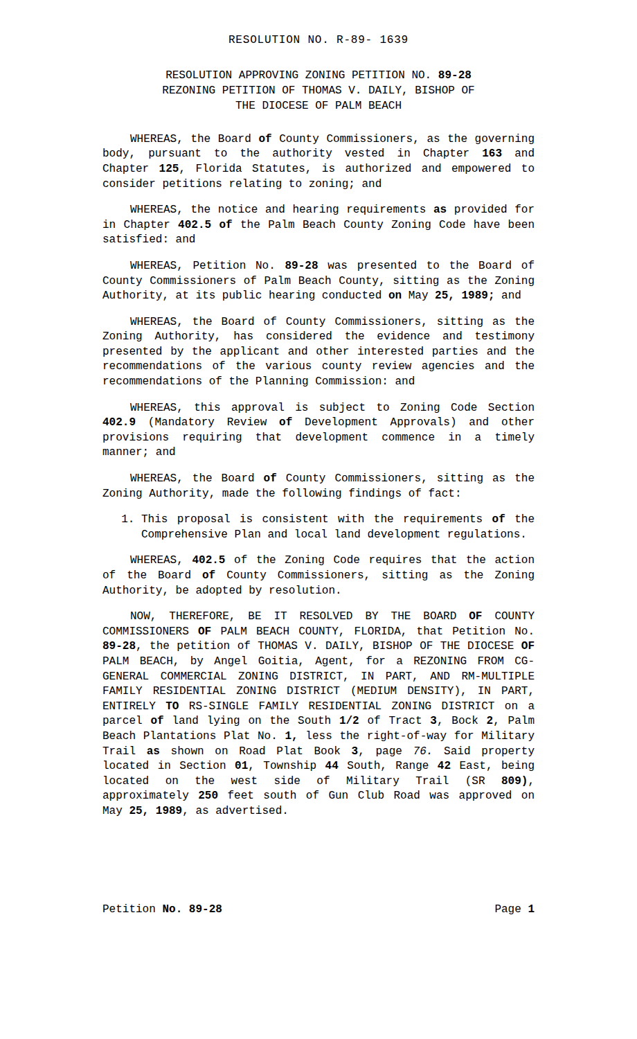RESOLUTION NO. R-89- 1639
RESOLUTION APPROVING ZONING PETITION NO. 89-28
REZONING PETITION OF THOMAS V. DAILY, BISHOP OF
THE DIOCESE OF PALM BEACH
WHEREAS, the Board of County Commissioners, as the governing body, pursuant to the authority vested in Chapter 163 and Chapter 125, Florida Statutes, is authorized and empowered to consider petitions relating to zoning; and
WHEREAS, the notice and hearing requirements as provided for in Chapter 402.5 of the Palm Beach County Zoning Code have been satisfied: and
WHEREAS, Petition No. 89-28 was presented to the Board of County Commissioners of Palm Beach County, sitting as the Zoning Authority, at its public hearing conducted on May 25, 1989; and
WHEREAS, the Board of County Commissioners, sitting as the Zoning Authority, has considered the evidence and testimony presented by the applicant and other interested parties and the recommendations of the various county review agencies and the recommendations of the Planning Commission: and
WHEREAS, this approval is subject to Zoning Code Section 402.9 (Mandatory Review of Development Approvals) and other provisions requiring that development commence in a timely manner; and
WHEREAS, the Board of County Commissioners, sitting as the Zoning Authority, made the following findings of fact:
This proposal is consistent with the requirements of the Comprehensive Plan and local land development regulations.
WHEREAS, 402.5 of the Zoning Code requires that the action of the Board of County Commissioners, sitting as the Zoning Authority, be adopted by resolution.
NOW, THEREFORE, BE IT RESOLVED BY THE BOARD OF COUNTY COMMISSIONERS OF PALM BEACH COUNTY, FLORIDA, that Petition No. 89-28, the petition of THOMAS V. DAILY, BISHOP OF THE DIOCESE OF PALM BEACH, by Angel Goitia, Agent, for a REZONING FROM CG-GENERAL COMMERCIAL ZONING DISTRICT, IN PART, AND RM-MULTIPLE FAMILY RESIDENTIAL ZONING DISTRICT (MEDIUM DENSITY), IN PART, ENTIRELY TO RS-SINGLE FAMILY RESIDENTIAL ZONING DISTRICT on a parcel of land lying on the South 1/2 of Tract 3, Bock 2, Palm Beach Plantations Plat No. 1, less the right-of-way for Military Trail as shown on Road Plat Book 3, page 76. Said property located in Section 01, Township 44 South, Range 42 East, being located on the west side of Military Trail (SR 809), approximately 250 feet south of Gun Club Road was approved on May 25, 1989, as advertised.
Petition No. 89-28
Page 1